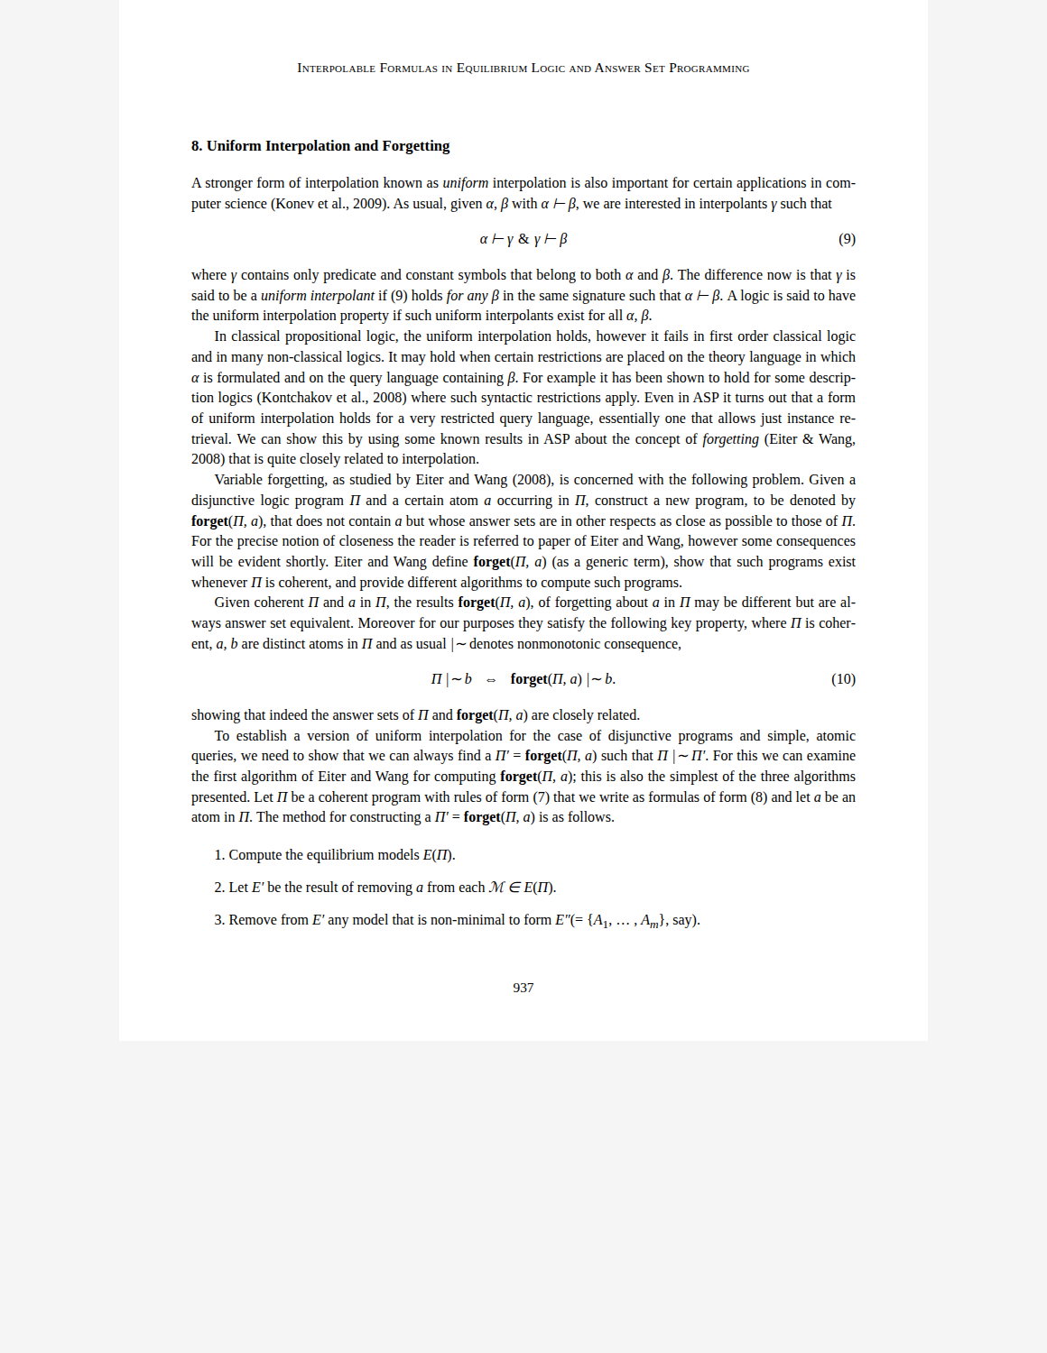Interpolable Formulas in Equilibrium Logic and Answer Set Programming
8. Uniform Interpolation and Forgetting
A stronger form of interpolation known as uniform interpolation is also important for certain applications in computer science (Konev et al., 2009). As usual, given α, β with α ⊢ β, we are interested in interpolants γ such that
α ⊢ γ&γ ⊢ β (9)
where γ contains only predicate and constant symbols that belong to both α and β. The difference now is that γ is said to be a uniform interpolant if (9) holds for any β in the same signature such that α ⊢ β. A logic is said to have the uniform interpolation property if such uniform interpolants exist for all α, β.
In classical propositional logic, the uniform interpolation holds, however it fails in first order classical logic and in many non-classical logics. It may hold when certain restrictions are placed on the theory language in which α is formulated and on the query language containing β. For example it has been shown to hold for some description logics (Kontchakov et al., 2008) where such syntactic restrictions apply. Even in ASP it turns out that a form of uniform interpolation holds for a very restricted query language, essentially one that allows just instance retrieval. We can show this by using some known results in ASP about the concept of forgetting (Eiter & Wang, 2008) that is quite closely related to interpolation.
Variable forgetting, as studied by Eiter and Wang (2008), is concerned with the following problem. Given a disjunctive logic program Π and a certain atom a occurring in Π, construct a new program, to be denoted by forget(Π, a), that does not contain a but whose answer sets are in other respects as close as possible to those of Π. For the precise notion of closeness the reader is referred to paper of Eiter and Wang, however some consequences will be evident shortly. Eiter and Wang define forget(Π, a) (as a generic term), show that such programs exist whenever Π is coherent, and provide different algorithms to compute such programs.
Given coherent Π and a in Π, the results forget(Π, a), of forgetting about a in Π may be different but are always answer set equivalent. Moreover for our purposes they satisfy the following key property, where Π is coherent, a, b are distinct atoms in Π and as usual |∼ denotes nonmonotonic consequence,
Π |∼ b ⇔ forget(Π, a) |∼ b. (10)
showing that indeed the answer sets of Π and forget(Π, a) are closely related.
To establish a version of uniform interpolation for the case of disjunctive programs and simple, atomic queries, we need to show that we can always find a Π′ = forget(Π, a) such that Π |∼ Π′. For this we can examine the first algorithm of Eiter and Wang for computing forget(Π, a); this is also the simplest of the three algorithms presented. Let Π be a coherent program with rules of form (7) that we write as formulas of form (8) and let a be an atom in Π. The method for constructing a Π′ = forget(Π, a) is as follows.
Compute the equilibrium models E(Π).
Let E′ be the result of removing a from each ℳ ∈ E(Π).
Remove from E′ any model that is non-minimal to form E″(= {A1, … , Am}, say).
937